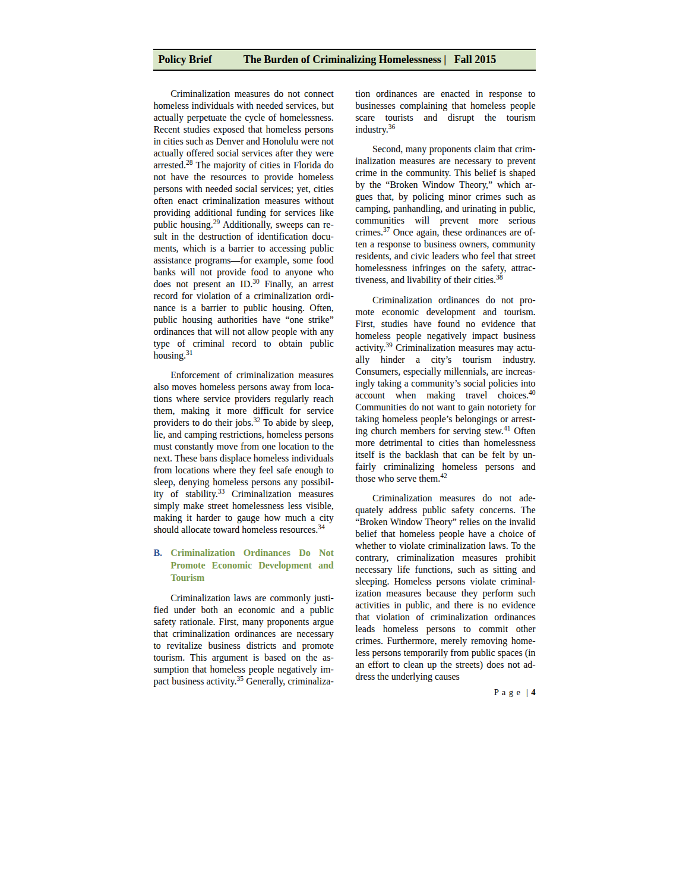Policy Brief The Burden of Criminalizing Homelessness | Fall 2015
Criminalization measures do not connect homeless individuals with needed services, but actually perpetuate the cycle of homelessness. Recent studies exposed that homeless persons in cities such as Denver and Honolulu were not actually offered social services after they were arrested.28 The majority of cities in Florida do not have the resources to provide homeless persons with needed social services; yet, cities often enact criminalization measures without providing additional funding for services like public housing.29 Additionally, sweeps can result in the destruction of identification documents, which is a barrier to accessing public assistance programs—for example, some food banks will not provide food to anyone who does not present an ID.30 Finally, an arrest record for violation of a criminalization ordinance is a barrier to public housing. Often, public housing authorities have “one strike” ordinances that will not allow people with any type of criminal record to obtain public housing.31
Enforcement of criminalization measures also moves homeless persons away from locations where service providers regularly reach them, making it more difficult for service providers to do their jobs.32 To abide by sleep, lie, and camping restrictions, homeless persons must constantly move from one location to the next. These bans displace homeless individuals from locations where they feel safe enough to sleep, denying homeless persons any possibility of stability.33 Criminalization measures simply make street homelessness less visible, making it harder to gauge how much a city should allocate toward homeless resources.34
B. Criminalization Ordinances Do Not Promote Economic Development and Tourism
Criminalization laws are commonly justified under both an economic and a public safety rationale. First, many proponents argue that criminalization ordinances are necessary to revitalize business districts and promote tourism. This argument is based on the assumption that homeless people negatively impact business activity.35 Generally, criminalization ordinances are enacted in response to businesses complaining that homeless people scare tourists and disrupt the tourism industry.36
Second, many proponents claim that criminalization measures are necessary to prevent crime in the community. This belief is shaped by the “Broken Window Theory,” which argues that, by policing minor crimes such as camping, panhandling, and urinating in public, communities will prevent more serious crimes.37 Once again, these ordinances are often a response to business owners, community residents, and civic leaders who feel that street homelessness infringes on the safety, attractiveness, and livability of their cities.38
Criminalization ordinances do not promote economic development and tourism. First, studies have found no evidence that homeless people negatively impact business activity.39 Criminalization measures may actually hinder a city’s tourism industry. Consumers, especially millennials, are increasingly taking a community’s social policies into account when making travel choices.40 Communities do not want to gain notoriety for taking homeless people’s belongings or arresting church members for serving stew.41 Often more detrimental to cities than homelessness itself is the backlash that can be felt by unfairly criminalizing homeless persons and those who serve them.42
Criminalization measures do not adequately address public safety concerns. The “Broken Window Theory” relies on the invalid belief that homeless people have a choice of whether to violate criminalization laws. To the contrary, criminalization measures prohibit necessary life functions, such as sitting and sleeping. Homeless persons violate criminalization measures because they perform such activities in public, and there is no evidence that violation of criminalization ordinances leads homeless persons to commit other crimes. Furthermore, merely removing homeless persons temporarily from public spaces (in an effort to clean up the streets) does not address the underlying causes
P a g e | 4